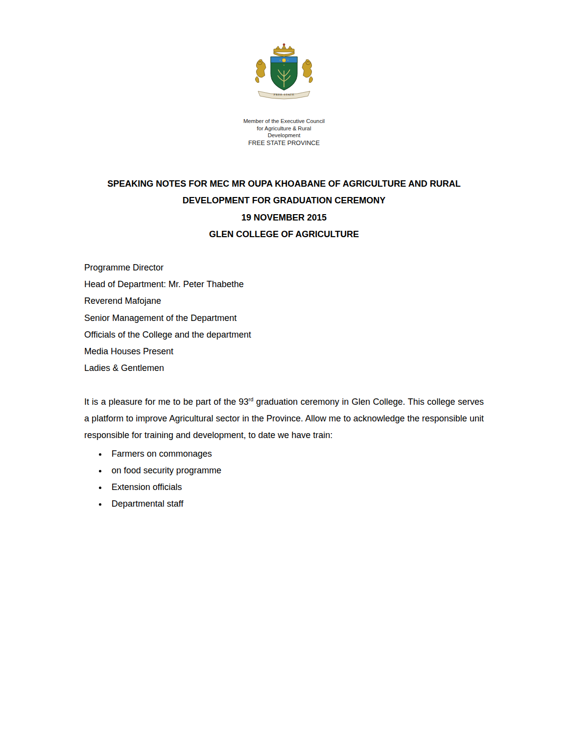FREE STATE
Member of the Executive Council for Agriculture & Rural Development FREE STATE PROVINCE
Speaking notes for MEC Mr Oupa Khoabane of Agriculture and Rural Development for Graduation Ceremony 19 November 2015 Glen College of Agriculture
Programme Director
Head of Department: Mr. Peter Thabethe
Reverend Mafojane
Senior Management of the Department
Officials of the College and the department
Media Houses Present
Ladies & Gentlemen
It is a pleasure for me to be part of the 93rd graduation ceremony in Glen College. This college serves a platform to improve Agricultural sector in the Province. Allow me to acknowledge the responsible unit responsible for training and development, to date we have train:
Farmers on commonages
on food security programme
Extension officials
Departmental staff